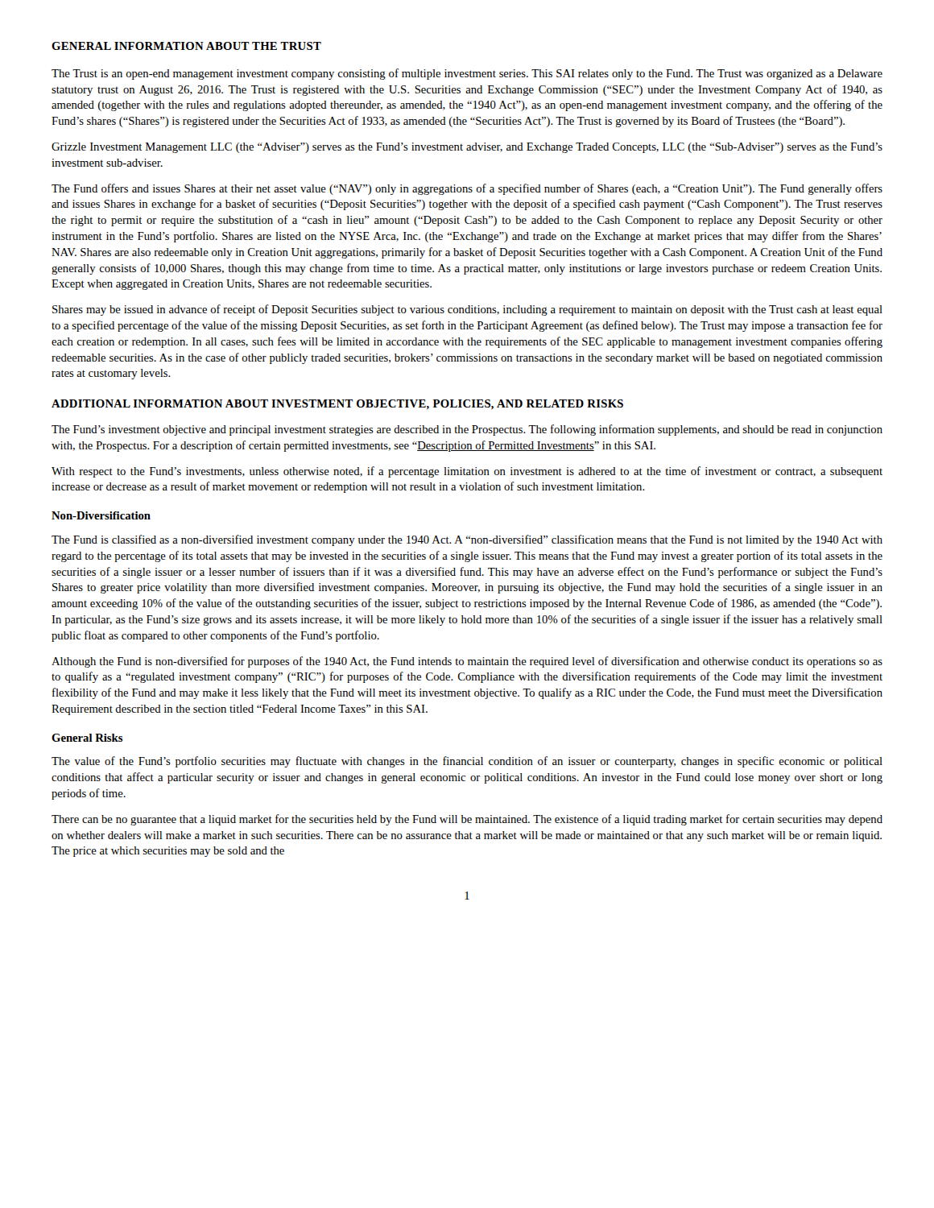General Information About the Trust
The Trust is an open-end management investment company consisting of multiple investment series. This SAI relates only to the Fund. The Trust was organized as a Delaware statutory trust on August 26, 2016. The Trust is registered with the U.S. Securities and Exchange Commission (“SEC”) under the Investment Company Act of 1940, as amended (together with the rules and regulations adopted thereunder, as amended, the “1940 Act”), as an open-end management investment company, and the offering of the Fund’s shares (“Shares”) is registered under the Securities Act of 1933, as amended (the “Securities Act”). The Trust is governed by its Board of Trustees (the “Board”).
Grizzle Investment Management LLC (the “Adviser”) serves as the Fund’s investment adviser, and Exchange Traded Concepts, LLC (the “Sub-Adviser”) serves as the Fund’s investment sub-adviser.
The Fund offers and issues Shares at their net asset value (“NAV”) only in aggregations of a specified number of Shares (each, a “Creation Unit”). The Fund generally offers and issues Shares in exchange for a basket of securities (“Deposit Securities”) together with the deposit of a specified cash payment (“Cash Component”). The Trust reserves the right to permit or require the substitution of a “cash in lieu” amount (“Deposit Cash”) to be added to the Cash Component to replace any Deposit Security or other instrument in the Fund’s portfolio. Shares are listed on the NYSE Arca, Inc. (the “Exchange”) and trade on the Exchange at market prices that may differ from the Shares’ NAV. Shares are also redeemable only in Creation Unit aggregations, primarily for a basket of Deposit Securities together with a Cash Component. A Creation Unit of the Fund generally consists of 10,000 Shares, though this may change from time to time. As a practical matter, only institutions or large investors purchase or redeem Creation Units. Except when aggregated in Creation Units, Shares are not redeemable securities.
Shares may be issued in advance of receipt of Deposit Securities subject to various conditions, including a requirement to maintain on deposit with the Trust cash at least equal to a specified percentage of the value of the missing Deposit Securities, as set forth in the Participant Agreement (as defined below). The Trust may impose a transaction fee for each creation or redemption. In all cases, such fees will be limited in accordance with the requirements of the SEC applicable to management investment companies offering redeemable securities. As in the case of other publicly traded securities, brokers’ commissions on transactions in the secondary market will be based on negotiated commission rates at customary levels.
Additional Information About Investment Objective, Policies, and Related Risks
The Fund’s investment objective and principal investment strategies are described in the Prospectus. The following information supplements, and should be read in conjunction with, the Prospectus. For a description of certain permitted investments, see “Description of Permitted Investments” in this SAI.
With respect to the Fund’s investments, unless otherwise noted, if a percentage limitation on investment is adhered to at the time of investment or contract, a subsequent increase or decrease as a result of market movement or redemption will not result in a violation of such investment limitation.
Non-Diversification
The Fund is classified as a non-diversified investment company under the 1940 Act. A “non-diversified” classification means that the Fund is not limited by the 1940 Act with regard to the percentage of its total assets that may be invested in the securities of a single issuer. This means that the Fund may invest a greater portion of its total assets in the securities of a single issuer or a lesser number of issuers than if it was a diversified fund. This may have an adverse effect on the Fund’s performance or subject the Fund’s Shares to greater price volatility than more diversified investment companies. Moreover, in pursuing its objective, the Fund may hold the securities of a single issuer in an amount exceeding 10% of the value of the outstanding securities of the issuer, subject to restrictions imposed by the Internal Revenue Code of 1986, as amended (the “Code”). In particular, as the Fund’s size grows and its assets increase, it will be more likely to hold more than 10% of the securities of a single issuer if the issuer has a relatively small public float as compared to other components of the Fund’s portfolio.
Although the Fund is non-diversified for purposes of the 1940 Act, the Fund intends to maintain the required level of diversification and otherwise conduct its operations so as to qualify as a “regulated investment company” (“RIC”) for purposes of the Code. Compliance with the diversification requirements of the Code may limit the investment flexibility of the Fund and may make it less likely that the Fund will meet its investment objective. To qualify as a RIC under the Code, the Fund must meet the Diversification Requirement described in the section titled “Federal Income Taxes” in this SAI.
General Risks
The value of the Fund’s portfolio securities may fluctuate with changes in the financial condition of an issuer or counterparty, changes in specific economic or political conditions that affect a particular security or issuer and changes in general economic or political conditions. An investor in the Fund could lose money over short or long periods of time.
There can be no guarantee that a liquid market for the securities held by the Fund will be maintained. The existence of a liquid trading market for certain securities may depend on whether dealers will make a market in such securities. There can be no assurance that a market will be made or maintained or that any such market will be or remain liquid. The price at which securities may be sold and the
1